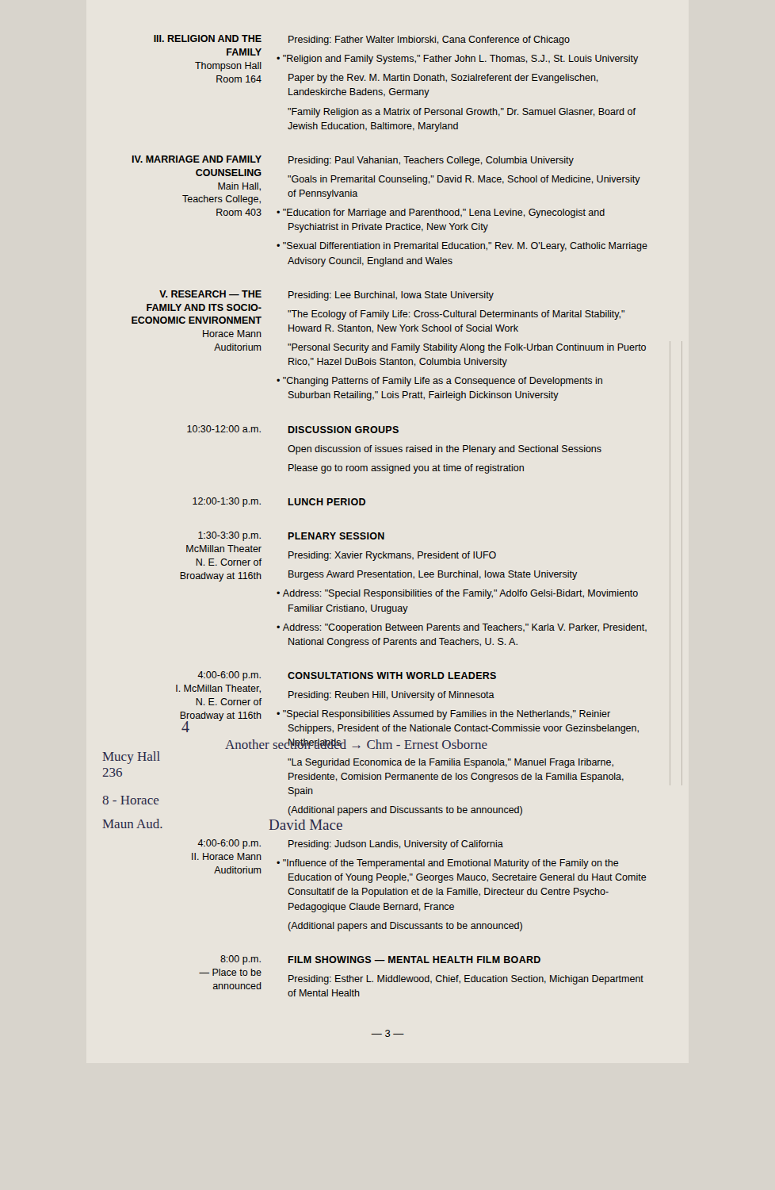| III. Religion and the Family Thompson Hall Room 164 | Presiding: Father Walter Imbiorski, Cana Conference of Chicago "Religion and Family Systems," Father John L. Thomas, S.J., St. Louis University Paper by the Rev. M. Martin Donath, Sozialreferent der Evangelischen, Landeskirche Badens, Germany "Family Religion as a Matrix of Personal Growth," Dr. Samuel Glasner, Board of Jewish Education, Baltimore, Maryland |
| IV. Marriage and Family Counseling Main Hall, Teachers College, Room 403 | Presiding: Paul Vahanian, Teachers College, Columbia University "Goals in Premarital Counseling," David R. Mace, School of Medicine, University of Pennsylvania "Education for Marriage and Parenthood," Lena Levine, Gynecologist and Psychiatrist in Private Practice, New York City "Sexual Differentiation in Premarital Education," Rev. M. O'Leary, Catholic Marriage Advisory Council, England and Wales |
| V. Research — The Family and Its Socio-Economic Environment Horace Mann Auditorium | Presiding: Lee Burchinal, Iowa State University "The Ecology of Family Life: Cross-Cultural Determinants of Marital Stability," Howard R. Stanton, New York School of Social Work "Personal Security and Family Stability Along the Folk-Urban Continuum in Puerto Rico," Hazel DuBois Stanton, Columbia University "Changing Patterns of Family Life as a Consequence of Developments in Suburban Retailing," Lois Pratt, Fairleigh Dickinson University |
| 10:30-12:00 a.m. | Discussion Groups Open discussion of issues raised in the Plenary and Sectional Sessions Please go to room assigned you at time of registration |
| 12:00-1:30 p.m. | Lunch Period |
| 1:30-3:30 p.m. McMillan Theater N. E. Corner of Broadway at 116th | Plenary Session Presiding: Xavier Ryckmans, President of IUFO Burgess Award Presentation, Lee Burchinal, Iowa State University Address: "Special Responsibilities of the Family," Adolfo Gelsi-Bidart, Movimiento Familiar Cristiano, Uruguay Address: "Cooperation Between Parents and Teachers," Karla V. Parker, President, National Congress of Parents and Teachers, U. S. A. |
| 4:00-6:00 p.m. I. McMillan Theater, N. E. Corner of Broadway at 116th | Consultations with World Leaders Presiding: Reuben Hill, University of Minnesota "Special Responsibilities Assumed by Families in the Netherlands," Reinier Schippers, President of the Nationale Contact-Commissie voor Gezinsbelangen, Netherlands "La Seguridad Economica de la Familia Espanola," Manuel Fraga Iribarne, Presidente, Comision Permanente de los Congresos de la Familia Espanola, Spain (Additional papers and Discussants to be announced) |
| 4:00-6:00 p.m. II. Horace Mann Auditorium | Presiding: Judson Landis, University of California "Influence of the Temperamental and Emotional Maturity of the Family on the Education of Young People," Georges Mauco, Secretaire General du Haut Comite Consultatif de la Population et de la Famille, Directeur du Centre Psycho-Pedagogique Claude Bernard, France (Additional papers and Discussants to be announced) |
| 8:00 p.m. — Place to be announced | Film Showings — Mental Health Film Board Presiding: Esther L. Middlewood, Chief, Education Section, Michigan Department of Mental Health |
— 3 —
4
Mucy Hall
236
8 - Horace
Maun Aud.
Another section added → Chm - Ernest Osborne
David Mace